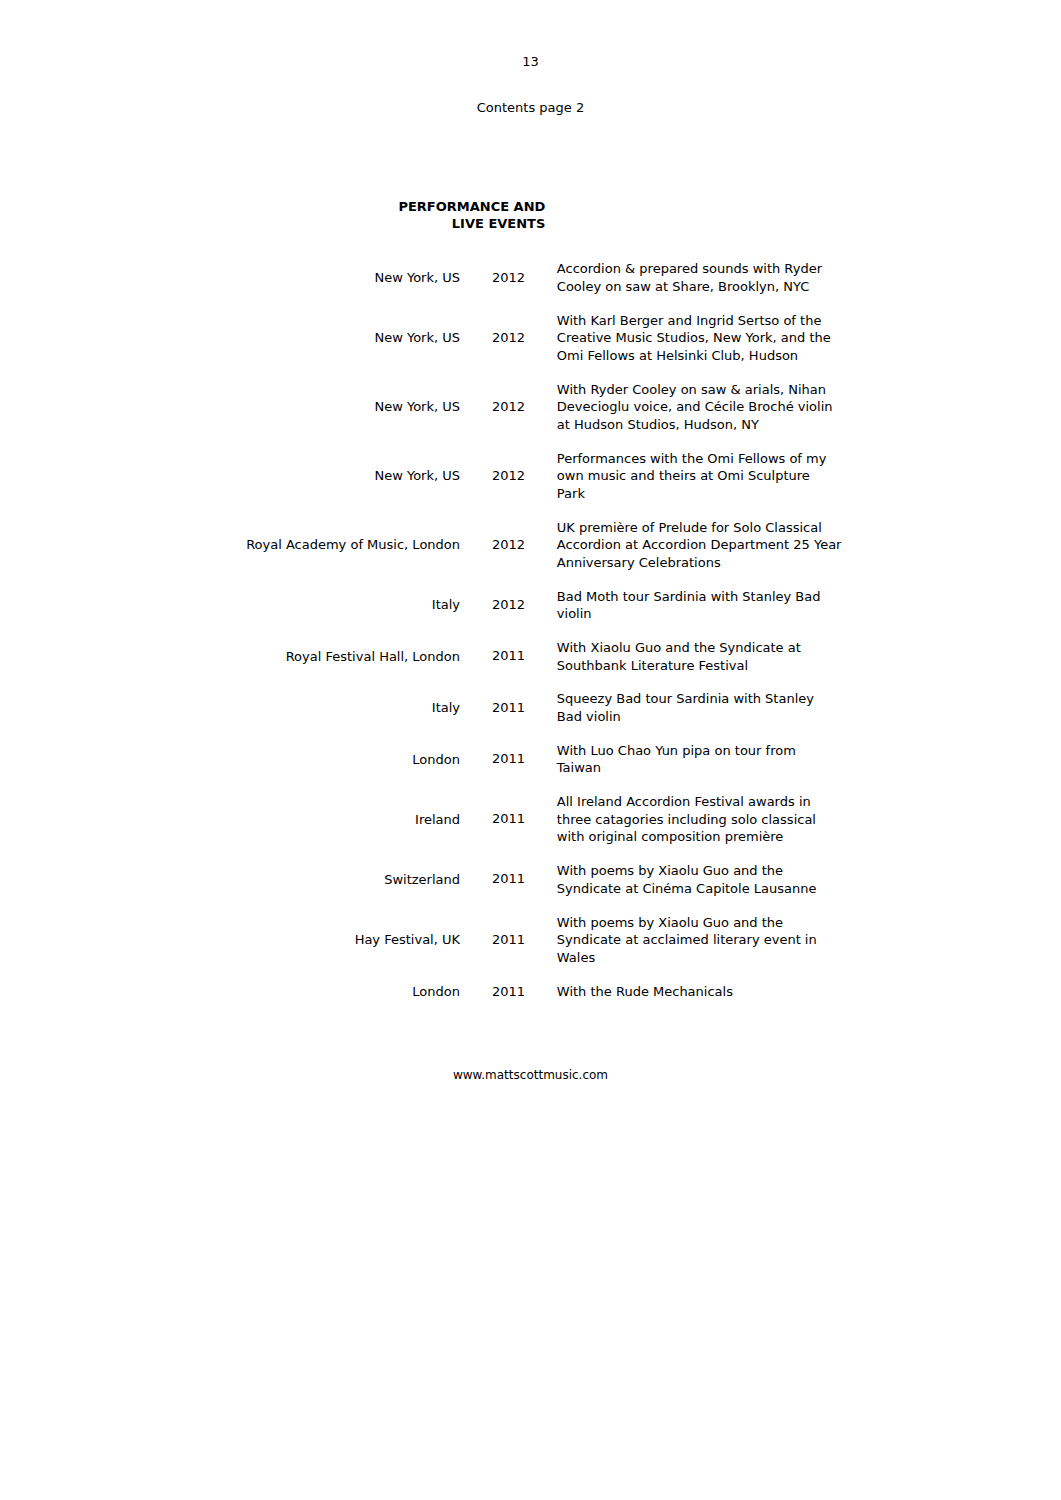13
Contents page 2
| PERFORMANCE AND LIVE EVENTS | |
| New York, US | 2012 | Accordion & prepared sounds with Ryder Cooley on saw at Share, Brooklyn, NYC |
| New York, US | 2012 | With Karl Berger and Ingrid Sertso of the Creative Music Studios, New York, and the Omi Fellows at Helsinki Club, Hudson |
| New York, US | 2012 | With Ryder Cooley on saw & arials, Nihan Devecioglu voice, and Cécile Broché violin at Hudson Studios, Hudson, NY |
| New York, US | 2012 | Performances with the Omi Fellows of my own music and theirs at Omi Sculpture Park |
| Royal Academy of Music, London | 2012 | UK première of Prelude for Solo Classical Accordion at Accordion Department 25 Year Anniversary Celebrations |
| Italy | 2012 | Bad Moth tour Sardinia with Stanley Bad violin |
| Royal Festival Hall, London | 2011 | With Xiaolu Guo and the Syndicate at Southbank Literature Festival |
| Italy | 2011 | Squeezy Bad tour Sardinia with Stanley Bad violin |
| London | 2011 | With Luo Chao Yun pipa on tour from Taiwan |
| Ireland | 2011 | All Ireland Accordion Festival awards in three catagories including solo classical with original composition première |
| Switzerland | 2011 | With poems by Xiaolu Guo and the Syndicate at Cinéma Capitole Lausanne |
| Hay Festival, UK | 2011 | With poems by Xiaolu Guo and the Syndicate at acclaimed literary event in Wales |
| London | 2011 | With the Rude Mechanicals |
www.mattscottmusic.com